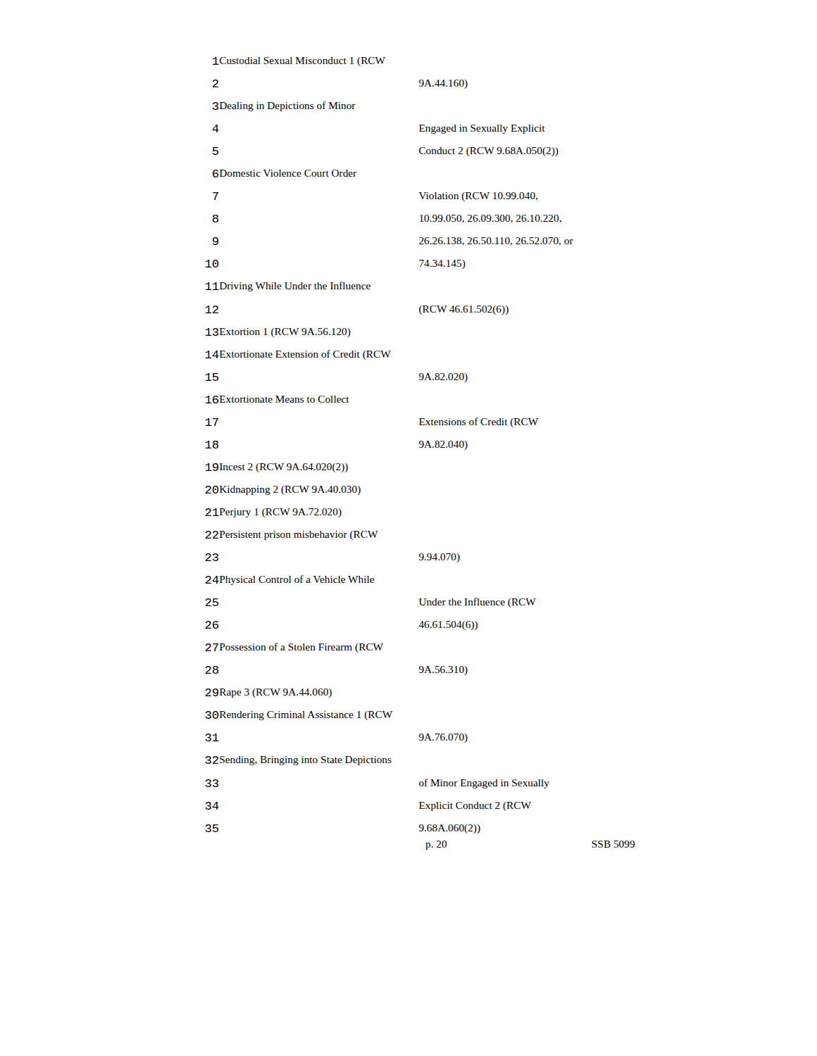| 1 | Custodial Sexual Misconduct 1 (RCW |
| 2 | 9A.44.160) |
| 3 | Dealing in Depictions of Minor |
| 4 | Engaged in Sexually Explicit |
| 5 | Conduct 2 (RCW 9.68A.050(2)) |
| 6 | Domestic Violence Court Order |
| 7 | Violation (RCW 10.99.040, |
| 8 | 10.99.050, 26.09.300, 26.10.220, |
| 9 | 26.26.138, 26.50.110, 26.52.070, or |
| 10 | 74.34.145) |
| 11 | Driving While Under the Influence |
| 12 | (RCW 46.61.502(6)) |
| 13 | Extortion 1 (RCW 9A.56.120) |
| 14 | Extortionate Extension of Credit (RCW |
| 15 | 9A.82.020) |
| 16 | Extortionate Means to Collect |
| 17 | Extensions of Credit (RCW |
| 18 | 9A.82.040) |
| 19 | Incest 2 (RCW 9A.64.020(2)) |
| 20 | Kidnapping 2 (RCW 9A.40.030) |
| 21 | Perjury 1 (RCW 9A.72.020) |
| 22 | Persistent prison misbehavior (RCW |
| 23 | 9.94.070) |
| 24 | Physical Control of a Vehicle While |
| 25 | Under the Influence (RCW |
| 26 | 46.61.504(6)) |
| 27 | Possession of a Stolen Firearm (RCW |
| 28 | 9A.56.310) |
| 29 | Rape 3 (RCW 9A.44.060) |
| 30 | Rendering Criminal Assistance 1 (RCW |
| 31 | 9A.76.070) |
| 32 | Sending, Bringing into State Depictions |
| 33 | of Minor Engaged in Sexually |
| 34 | Explicit Conduct 2 (RCW |
| 35 | 9.68A.060(2)) |
p. 20 SSB 5099